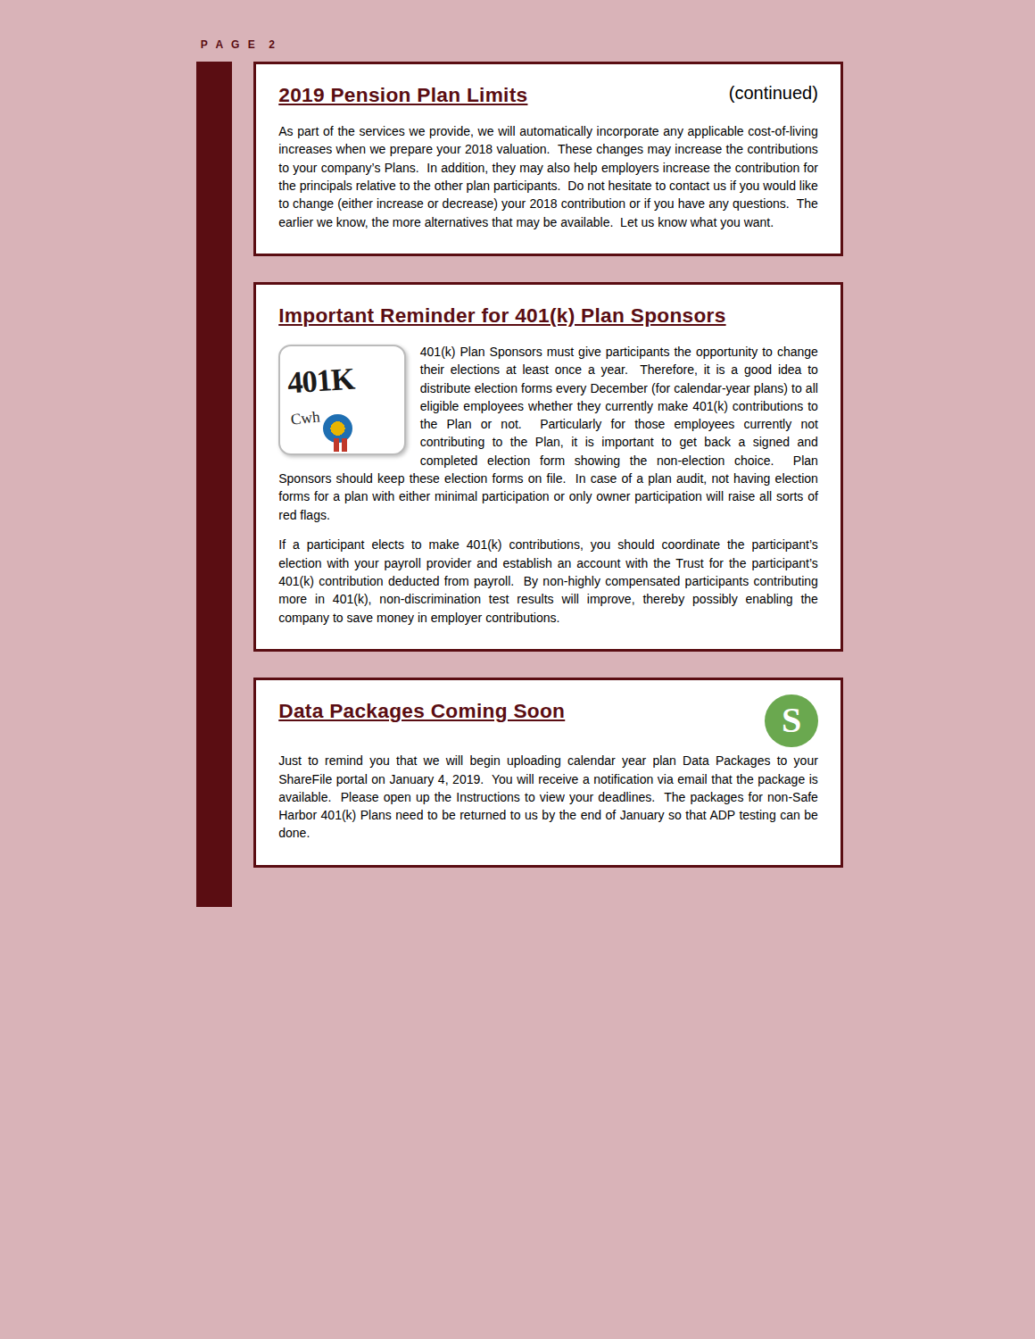P A G E 2
2019 Pension Plan Limits (continued)
As part of the services we provide, we will automatically incorporate any applicable cost-of-living increases when we prepare your 2018 valuation. These changes may increase the contributions to your company’s Plans. In addition, they may also help employers increase the contribution for the principals relative to the other plan participants. Do not hesitate to contact us if you would like to change (either increase or decrease) your 2018 contribution or if you have any questions. The earlier we know, the more alternatives that may be available. Let us know what you want.
Important Reminder for 401(k) Plan Sponsors
401K
Cwh
401(k) Plan Sponsors must give participants the opportunity to change their elections at least once a year. Therefore, it is a good idea to distribute election forms every December (for calendar-year plans) to all eligible employees whether they currently make 401(k) contributions to the Plan or not. Particularly for those employees currently not contributing to the Plan, it is important to get back a signed and completed election form showing the non-election choice. Plan Sponsors should keep these election forms on file. In case of a plan audit, not having election forms for a plan with either minimal participation or only owner participation will raise all sorts of red flags.
If a participant elects to make 401(k) contributions, you should coordinate the participant’s election with your payroll provider and establish an account with the Trust for the participant’s 401(k) contribution deducted from payroll. By non-highly compensated participants contributing more in 401(k), non-discrimination test results will improve, thereby possibly enabling the company to save money in employer contributions.
Data Packages Coming Soon
Just to remind you that we will begin uploading calendar year plan Data Packages to your ShareFile portal on January 4, 2019. You will receive a notification via email that the package is available. Please open up the Instructions to view your deadlines. The packages for non-Safe Harbor 401(k) Plans need to be returned to us by the end of January so that ADP testing can be done.